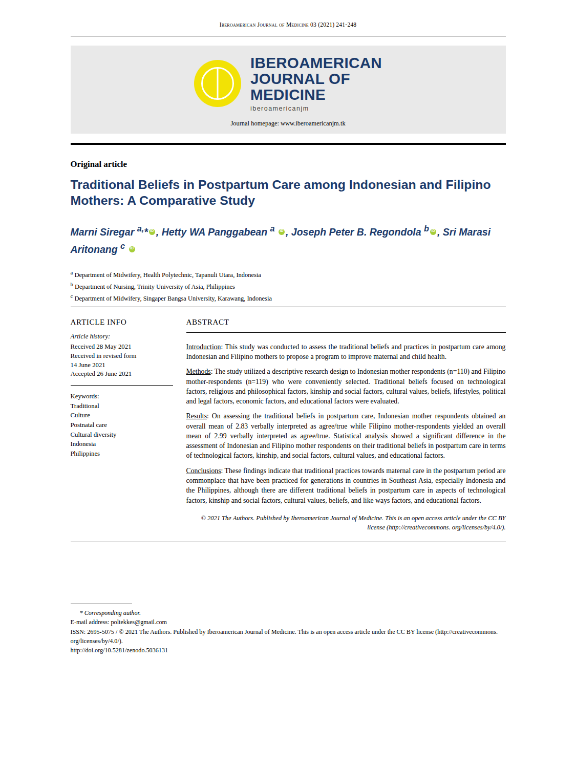Iberoamerican Journal of Medicine 03 (2021) 241-248
IBEROAMERICAN
JOURNAL OF
MEDICINE iberoamericanjm
Journal homepage: www.iberoamericanjm.tk
Original article
Traditional Beliefs in Postpartum Care among Indonesian and Filipino Mothers: A Comparative Study
Marni Siregar a,* , Hetty WA Panggabean a , Joseph Peter B. Regondola b , Sri Marasi Aritonang c
a Department of Midwifery, Health Polytechnic, Tapanuli Utara, Indonesia
b Department of Nursing, Trinity University of Asia, Philippines
c Department of Midwifery, Singaper Bangsa University, Karawang, Indonesia
ARTICLE INFO
Article history:
Received 28 May 2021
Received in revised form
14 June 2021
Accepted 26 June 2021
Keywords:
Traditional
Culture
Postnatal care
Cultural diversity
Indonesia
Philippines
ABSTRACT
Introduction: This study was conducted to assess the traditional beliefs and practices in postpartum care among Indonesian and Filipino mothers to propose a program to improve maternal and child health.
Methods: The study utilized a descriptive research design to Indonesian mother respondents (n=110) and Filipino mother-respondents (n=119) who were conveniently selected. Traditional beliefs focused on technological factors, religious and philosophical factors, kinship and social factors, cultural values, beliefs, lifestyles, political and legal factors, economic factors, and educational factors were evaluated.
Results: On assessing the traditional beliefs in postpartum care, Indonesian mother respondents obtained an overall mean of 2.83 verbally interpreted as agree/true while Filipino mother-respondents yielded an overall mean of 2.99 verbally interpreted as agree/true. Statistical analysis showed a significant difference in the assessment of Indonesian and Filipino mother respondents on their traditional beliefs in postpartum care in terms of technological factors, kinship, and social factors, cultural values, and educational factors.
Conclusions: These findings indicate that traditional practices towards maternal care in the postpartum period are commonplace that have been practiced for generations in countries in Southeast Asia, especially Indonesia and the Philippines, although there are different traditional beliefs in postpartum care in aspects of technological factors, kinship and social factors, cultural values, beliefs, and like ways factors, and educational factors.
© 2021 The Authors. Published by Iberoamerican Journal of Medicine. This is an open access article under the CC BY license (http://creativecommons. org/licenses/by/4.0/).
* Corresponding author.
E-mail address: poltekkes@gmail.com
ISSN: 2695-5075 / © 2021 The Authors. Published by Iberoamerican Journal of Medicine. This is an open access article under the CC BY license (http://creativecommons. org/licenses/by/4.0/).
http://doi.org/10.5281/zenodo.5036131